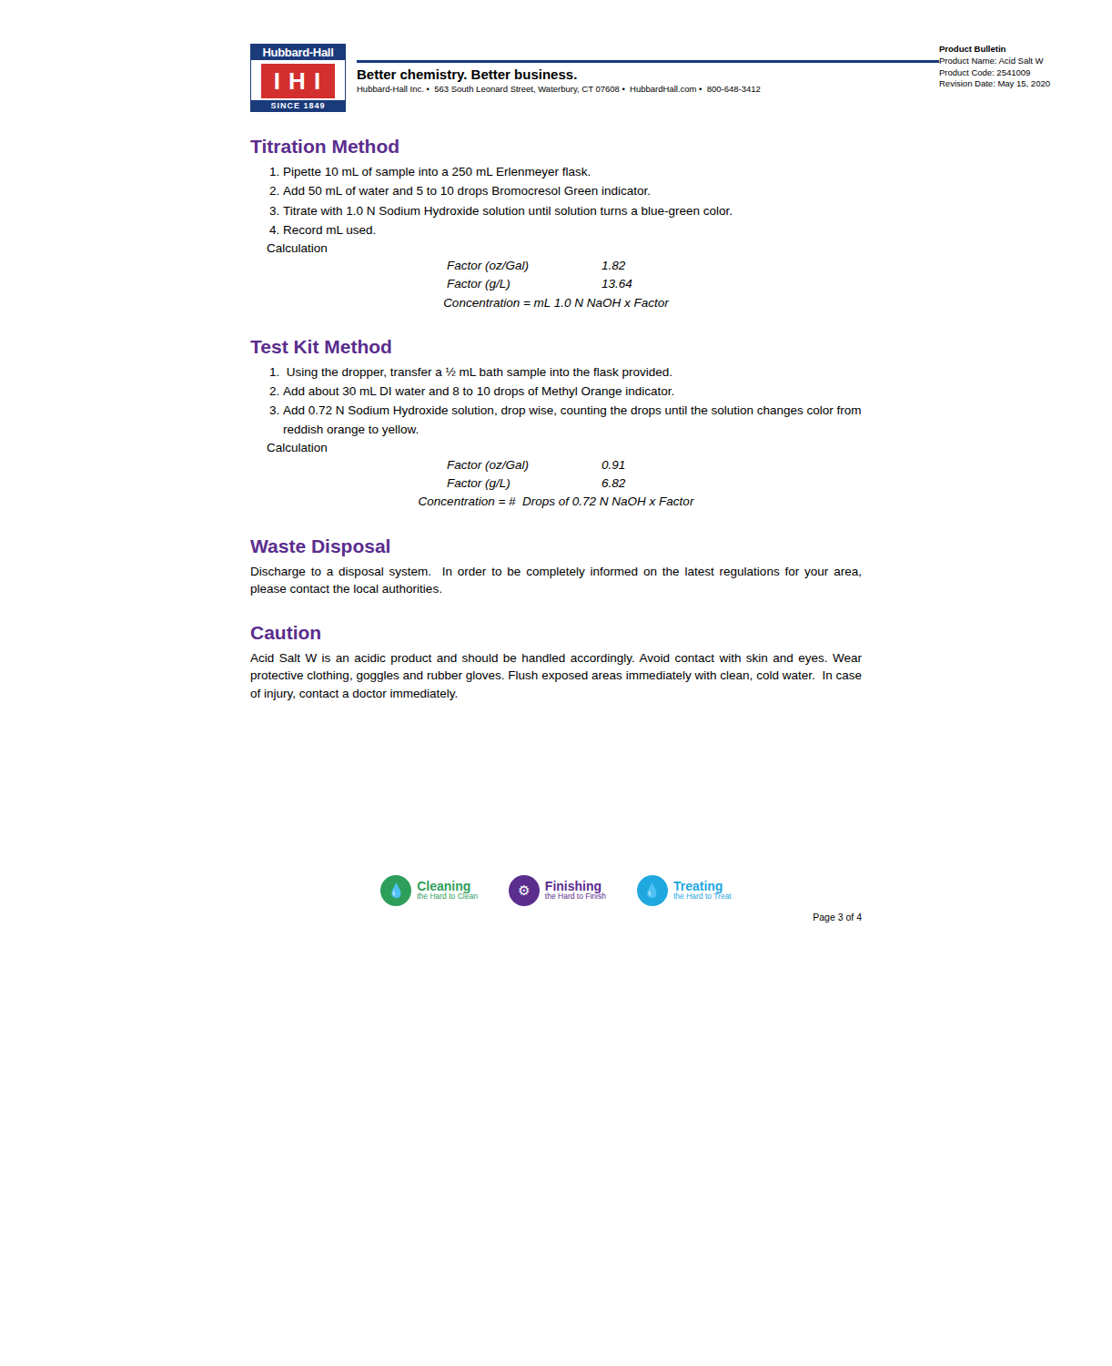Hubbard-Hall
I H I
SINCE 1849
Better chemistry. Better business.
Hubbard-Hall Inc. • 563 South Leonard Street, Waterbury, CT 07608 • HubbardHall.com • 800-648-3412
Product Bulletin
Product Name: Acid Salt W
Product Code: 2541009
Revision Date: May 15, 2020
Titration Method
Pipette 10 mL of sample into a 250 mL Erlenmeyer flask.
Add 50 mL of water and 5 to 10 drops Bromocresol Green indicator.
Titrate with 1.0 N Sodium Hydroxide solution until solution turns a blue-green color.
Record mL used.
Calculation
Factor (oz/Gal) 1.82 Factor (g/L) 13.64 Concentration = mL 1.0 N NaOH x Factor
Test Kit Method
Using the dropper, transfer a ½ mL bath sample into the flask provided.
Add about 30 mL DI water and 8 to 10 drops of Methyl Orange indicator.
Add 0.72 N Sodium Hydroxide solution, drop wise, counting the drops until the solution changes color from reddish orange to yellow.
Calculation
Factor (oz/Gal) 0.91 Factor (g/L) 6.82 Concentration = # Drops of 0.72 N NaOH x Factor
Waste Disposal
Discharge to a disposal system. In order to be completely informed on the latest regulations for your area, please contact the local authorities.
Caution
Acid Salt W is an acidic product and should be handled accordingly. Avoid contact with skin and eyes. Wear protective clothing, goggles and rubber gloves. Flush exposed areas immediately with clean, cold water. In case of injury, contact a doctor immediately.
💧
Cleaning
the Hard to Clean
⚙
Finishing
the Hard to Finish
💧
Treating
the Hard to Treat
Page 3 of 4